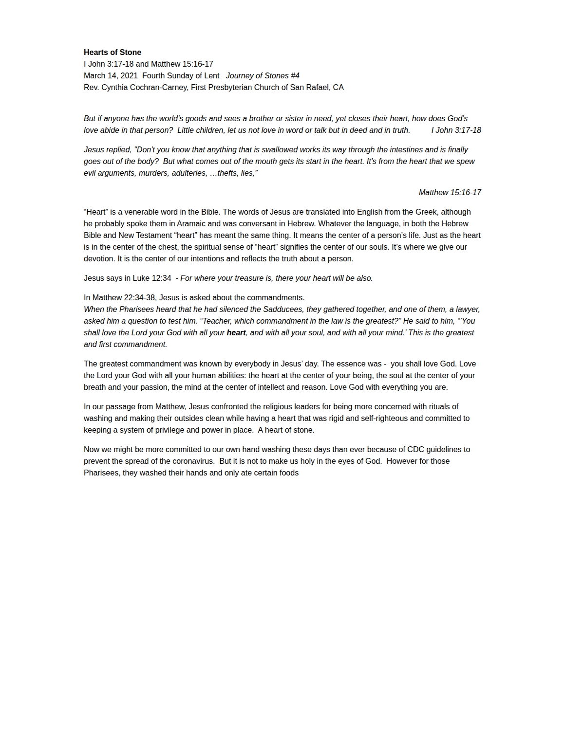Hearts of Stone
I John 3:17-18 and Matthew 15:16-17
March 14, 2021 Fourth Sunday of Lent Journey of Stones #4
Rev. Cynthia Cochran-Carney, First Presbyterian Church of San Rafael, CA
But if anyone has the world’s goods and sees a brother or sister in need, yet closes their heart, how does God’s love abide in that person? Little children, let us not love in word or talk but in deed and in truth.I John 3:17-18
Jesus replied, "Don't you know that anything that is swallowed works its way through the intestines and is finally goes out of the body? But what comes out of the mouth gets its start in the heart. It's from the heart that we spew evil arguments, murders, adulteries, …thefts, lies,”
Matthew 15:16-17
“Heart” is a venerable word in the Bible. The words of Jesus are translated into English from the Greek, although he probably spoke them in Aramaic and was conversant in Hebrew. Whatever the language, in both the Hebrew Bible and New Testament “heart” has meant the same thing. It means the center of a person’s life. Just as the heart is in the center of the chest, the spiritual sense of “heart” signifies the center of our souls. It’s where we give our devotion. It is the center of our intentions and reflects the truth about a person.
Jesus says in Luke 12:34 - For where your treasure is, there your heart will be also.
In Matthew 22:34-38, Jesus is asked about the commandments.
When the Pharisees heard that he had silenced the Sadducees, they gathered together, and one of them, a lawyer, asked him a question to test him. “Teacher, which commandment in the law is the greatest?” He said to him, “’You shall love the Lord your God with all your heart, and with all your soul, and with all your mind.’ This is the greatest and first commandment.
The greatest commandment was known by everybody in Jesus’ day. The essence was - you shall love God. Love the Lord your God with all your human abilities: the heart at the center of your being, the soul at the center of your breath and your passion, the mind at the center of intellect and reason. Love God with everything you are.
In our passage from Matthew, Jesus confronted the religious leaders for being more concerned with rituals of washing and making their outsides clean while having a heart that was rigid and self-righteous and committed to keeping a system of privilege and power in place. A heart of stone.
Now we might be more committed to our own hand washing these days than ever because of CDC guidelines to prevent the spread of the coronavirus. But it is not to make us holy in the eyes of God. However for those Pharisees, they washed their hands and only ate certain foods